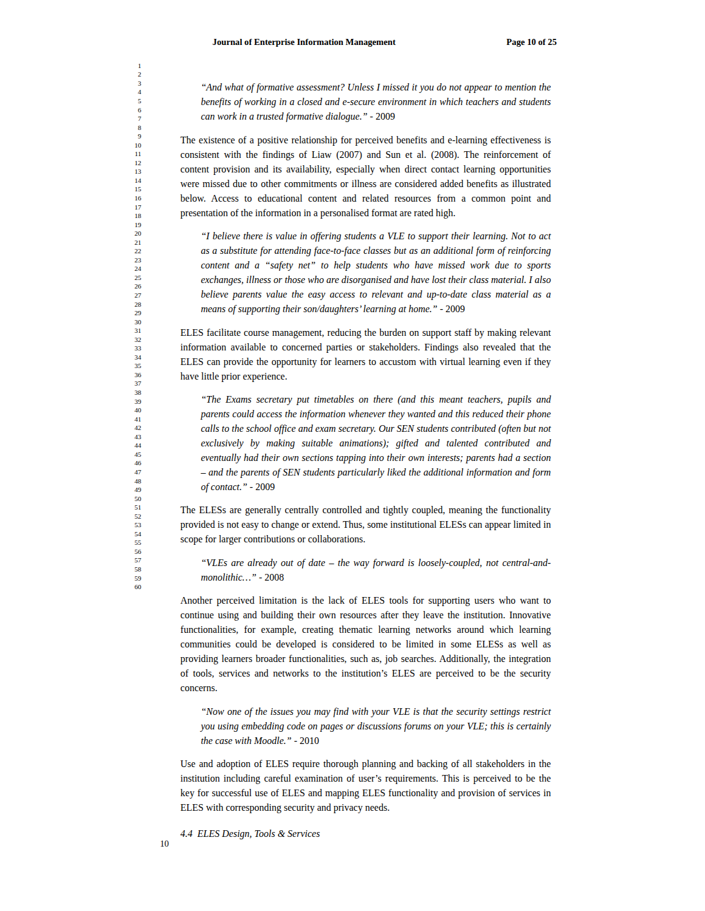Journal of Enterprise Information Management Page 10 of 25
12345 678910 1112131415 1617181920 2122232425 2627282930 3132333435 3637383940 4142434445 4647484950 5152535455 5657585960
“And what of formative assessment? Unless I missed it you do not appear to mention the benefits of working in a closed and e-secure environment in which teachers and students can work in a trusted formative dialogue.” - 2009
The existence of a positive relationship for perceived benefits and e-learning effectiveness is consistent with the findings of Liaw (2007) and Sun et al. (2008). The reinforcement of content provision and its availability, especially when direct contact learning opportunities were missed due to other commitments or illness are considered added benefits as illustrated below. Access to educational content and related resources from a common point and presentation of the information in a personalised format are rated high.
“I believe there is value in offering students a VLE to support their learning. Not to act as a substitute for attending face-to-face classes but as an additional form of reinforcing content and a “safety net” to help students who have missed work due to sports exchanges, illness or those who are disorganised and have lost their class material. I also believe parents value the easy access to relevant and up-to-date class material as a means of supporting their son/daughters’ learning at home.” - 2009
ELES facilitate course management, reducing the burden on support staff by making relevant information available to concerned parties or stakeholders. Findings also revealed that the ELES can provide the opportunity for learners to accustom with virtual learning even if they have little prior experience.
“The Exams secretary put timetables on there (and this meant teachers, pupils and parents could access the information whenever they wanted and this reduced their phone calls to the school office and exam secretary. Our SEN students contributed (often but not exclusively by making suitable animations); gifted and talented contributed and eventually had their own sections tapping into their own interests; parents had a section – and the parents of SEN students particularly liked the additional information and form of contact.” - 2009
The ELESs are generally centrally controlled and tightly coupled, meaning the functionality provided is not easy to change or extend. Thus, some institutional ELESs can appear limited in scope for larger contributions or collaborations.
“VLEs are already out of date – the way forward is loosely-coupled, not central-and-monolithic…” - 2008
Another perceived limitation is the lack of ELES tools for supporting users who want to continue using and building their own resources after they leave the institution. Innovative functionalities, for example, creating thematic learning networks around which learning communities could be developed is considered to be limited in some ELESs as well as providing learners broader functionalities, such as, job searches. Additionally, the integration of tools, services and networks to the institution’s ELES are perceived to be the security concerns.
“Now one of the issues you may find with your VLE is that the security settings restrict you using embedding code on pages or discussions forums on your VLE; this is certainly the case with Moodle.” - 2010
Use and adoption of ELES require thorough planning and backing of all stakeholders in the institution including careful examination of user’s requirements. This is perceived to be the key for successful use of ELES and mapping ELES functionality and provision of services in ELES with corresponding security and privacy needs.
4.4 ELES Design, Tools & Services
10